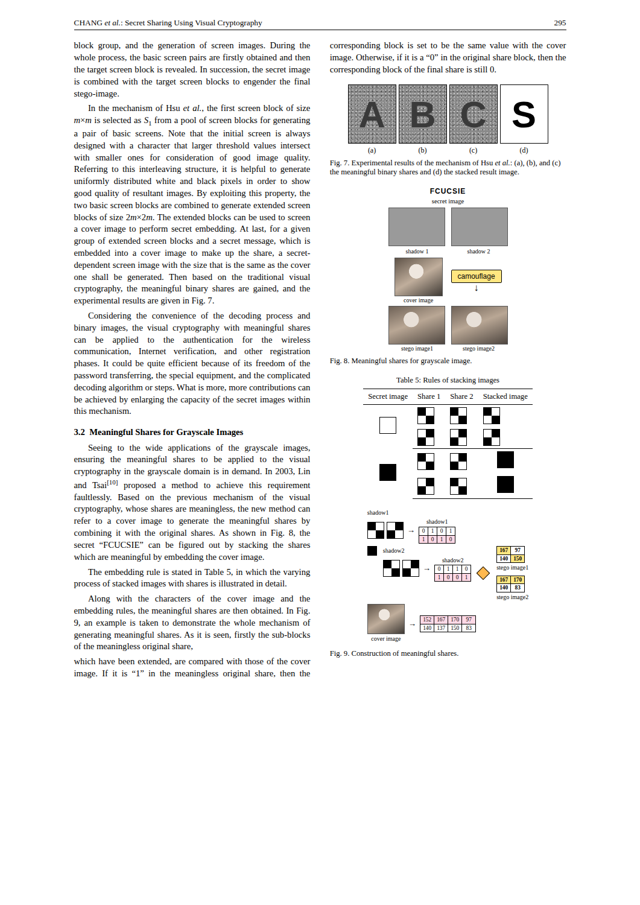CHANG et al.: Secret Sharing Using Visual Cryptography
295
block group, and the generation of screen images. During the whole process, the basic screen pairs are firstly obtained and then the target screen block is revealed. In succession, the secret image is combined with the target screen blocks to engender the final stego-image.
In the mechanism of Hsu et al., the first screen block of size m×m is selected as S1 from a pool of screen blocks for generating a pair of basic screens. Note that the initial screen is always designed with a character that larger threshold values intersect with smaller ones for consideration of good image quality. Referring to this interleaving structure, it is helpful to generate uniformly distributed white and black pixels in order to show good quality of resultant images. By exploiting this property, the two basic screen blocks are combined to generate extended screen blocks of size 2m×2m. The extended blocks can be used to screen a cover image to perform secret embedding. At last, for a given group of extended screen blocks and a secret message, which is embedded into a cover image to make up the share, a secret-dependent screen image with the size that is the same as the cover one shall be generated. Then based on the traditional visual cryptography, the meaningful binary shares are gained, and the experimental results are given in Fig. 7.
Considering the convenience of the decoding process and binary images, the visual cryptography with meaningful shares can be applied to the authentication for the wireless communication, Internet verification, and other registration phases. It could be quite efficient because of its freedom of the password transferring, the special equipment, and the complicated decoding algorithm or steps. What is more, more contributions can be achieved by enlarging the capacity of the secret images within this mechanism.
3.2 Meaningful Shares for Grayscale Images
Seeing to the wide applications of the grayscale images, ensuring the meaningful shares to be applied to the visual cryptography in the grayscale domain is in demand. In 2003, Lin and Tsai[10] proposed a method to achieve this requirement faultlessly. Based on the previous mechanism of the visual cryptography, whose shares are meaningless, the new method can refer to a cover image to generate the meaningful shares by combining it with the original shares. As shown in Fig. 8, the secret “FCUCSIE” can be figured out by stacking the shares which are meaningful by embedding the cover image.
The embedding rule is stated in Table 5, in which the varying process of stacked images with shares is illustrated in detail.
Along with the characters of the cover image and the embedding rules, the meaningful shares are then obtained. In Fig. 9, an example is taken to demonstrate the whole mechanism of generating meaningful shares. As it is seen, firstly the sub-blocks of the meaningless original share,
which have been extended, are compared with those of the cover image. If it is “1” in the meaningless original share, then the corresponding block is set to be the same value with the cover image. Otherwise, if it is a “0” in the original share block, then the corresponding block of the final share is still 0.
A
(a)
B
(b)
C
(c)
S
(d)
Fig. 7. Experimental results of the mechanism of Hsu et al.: (a), (b), and (c) the meaningful binary shares and (d) the stacked result image.
FCUCSIE
secret image
shadow 1
shadow 2
cover image
camouflage
↓
stego image1
stego image2
Fig. 8. Meaningful shares for grayscale image.
Table 5: Rules of stacking images
| Secret image | Share 1 | Share 2 | Stacked image |
| --- | --- | --- | --- |
shadow1
→
shadow1
| 0 | 1 | 0 | 1 |
| 1 | 0 | 1 | 0 |
shadow2
→
shadow2
| 0 | 1 | 1 | 0 |
| 1 | 0 | 0 | 1 |
| 167 | 97 |
| 140 | 150 |
stego image1
| 167 | 170 |
| 140 | 83 |
stego image2
cover image
→
| 152 | 167 | 170 | 97 |
| 140 | 137 | 150 | 83 |
Fig. 9. Construction of meaningful shares.